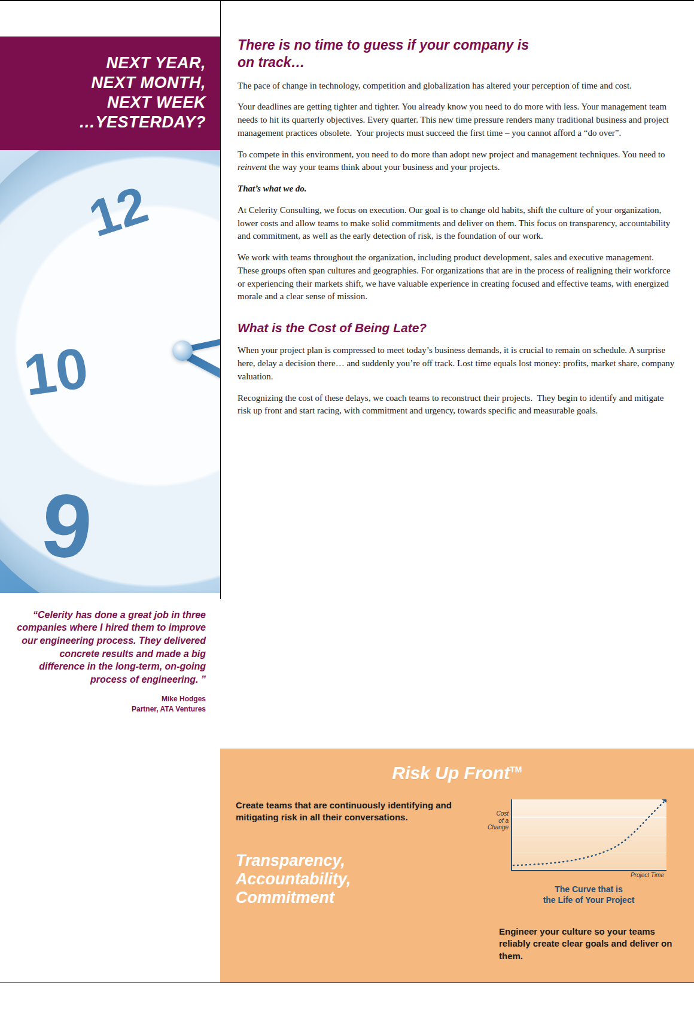NEXT YEAR,
NEXT MONTH,
NEXT WEEK
…YESTERDAY?
12
10
9
“Celerity has done a great job in three companies where I hired them to improve our engineering process. They delivered concrete results and made a big difference in the long-term, on-going process of engineering. ”
Mike Hodges
Partner, ATA Ventures
There is no time to guess if your company is
on track…
The pace of change in technology, competition and globalization has altered your perception of time and cost.
Your deadlines are getting tighter and tighter. You already know you need to do more with less. Your management team needs to hit its quarterly objectives. Every quarter. This new time pressure renders many traditional business and project management practices obsolete. Your projects must succeed the first time – you cannot afford a “do over”.
To compete in this environment, you need to do more than adopt new project and management techniques. You need to reinvent the way your teams think about your business and your projects.
That’s what we do.
At Celerity Consulting, we focus on execution. Our goal is to change old habits, shift the culture of your organization, lower costs and allow teams to make solid commitments and deliver on them. This focus on transparency, accountability and commitment, as well as the early detection of risk, is the foundation of our work.
We work with teams throughout the organization, including product development, sales and executive management. These groups often span cultures and geographies. For organizations that are in the process of realigning their workforce or experiencing their markets shift, we have valuable experience in creating focused and effective teams, with energized morale and a clear sense of mission.
What is the Cost of Being Late?
When your project plan is compressed to meet today’s business demands, it is crucial to remain on schedule. A surprise here, delay a decision there… and suddenly you’re off track. Lost time equals lost money: profits, market share, company valuation.
Recognizing the cost of these delays, we coach teams to reconstruct their projects. They begin to identify and mitigate risk up front and start racing, with commitment and urgency, towards specific and measurable goals.
Risk Up FrontTM
Create teams that are continuously identifying and mitigating risk in all their conversations.
Transparency,
Accountability,
Commitment
Cost
of a
Change
Project Time
The Curve that is
the Life of Your Project
Engineer your culture so your teams reliably create clear goals and deliver on them.